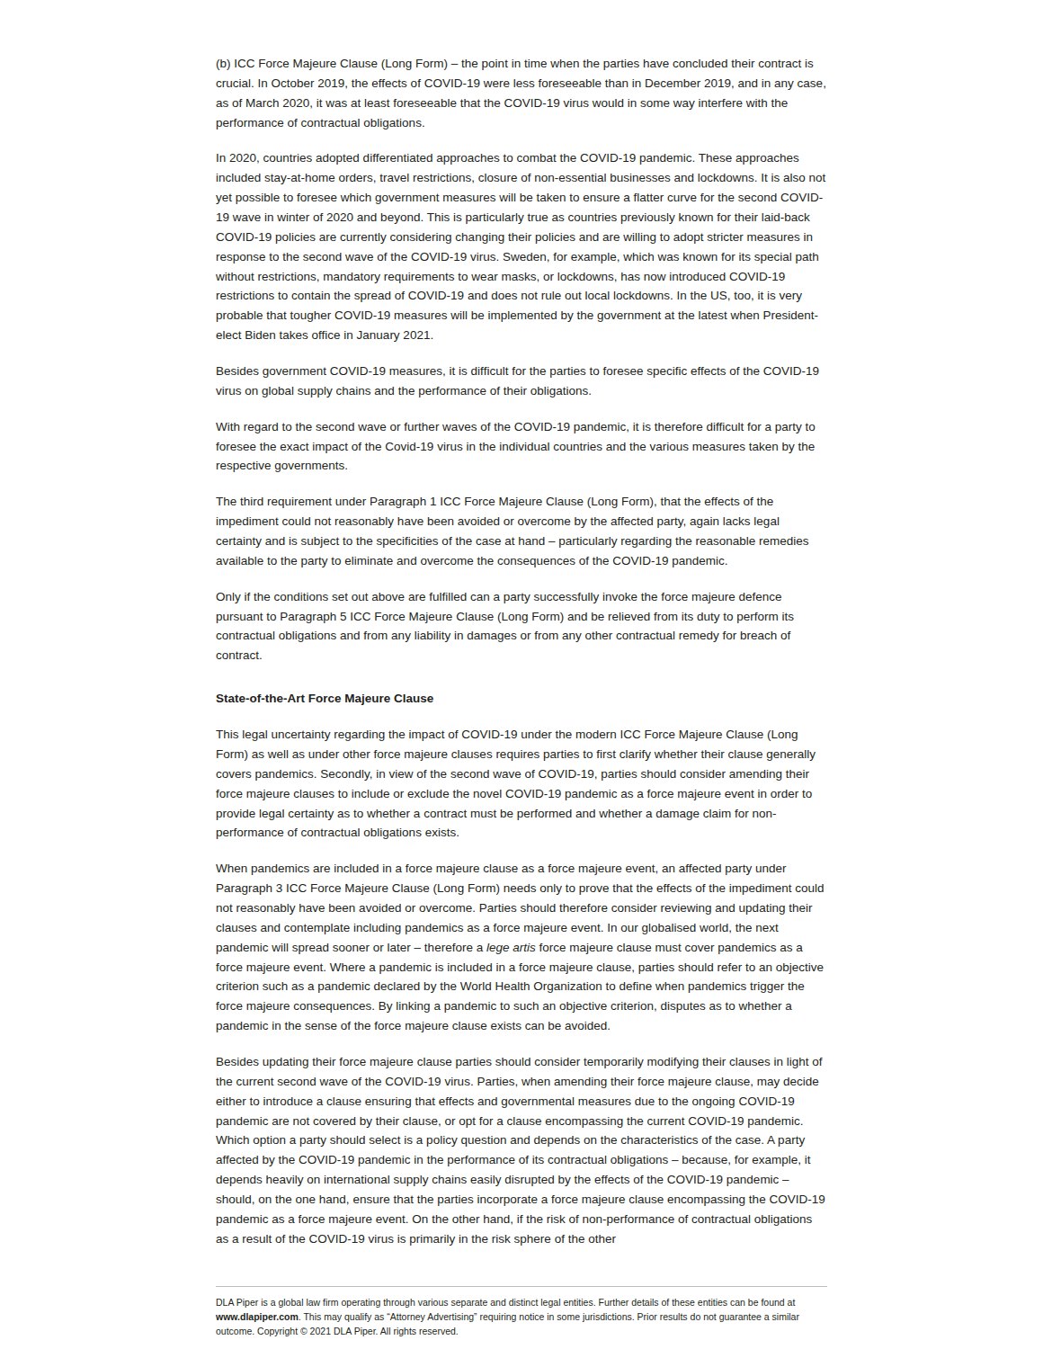(b) ICC Force Majeure Clause (Long Form) – the point in time when the parties have concluded their contract is crucial. In October 2019, the effects of COVID-19 were less foreseeable than in December 2019, and in any case, as of March 2020, it was at least foreseeable that the COVID-19 virus would in some way interfere with the performance of contractual obligations.
In 2020, countries adopted differentiated approaches to combat the COVID-19 pandemic. These approaches included stay-at-home orders, travel restrictions, closure of non-essential businesses and lockdowns. It is also not yet possible to foresee which government measures will be taken to ensure a flatter curve for the second COVID-19 wave in winter of 2020 and beyond. This is particularly true as countries previously known for their laid-back COVID-19 policies are currently considering changing their policies and are willing to adopt stricter measures in response to the second wave of the COVID-19 virus. Sweden, for example, which was known for its special path without restrictions, mandatory requirements to wear masks, or lockdowns, has now introduced COVID-19 restrictions to contain the spread of COVID-19 and does not rule out local lockdowns. In the US, too, it is very probable that tougher COVID-19 measures will be implemented by the government at the latest when President-elect Biden takes office in January 2021.
Besides government COVID-19 measures, it is difficult for the parties to foresee specific effects of the COVID-19 virus on global supply chains and the performance of their obligations.
With regard to the second wave or further waves of the COVID-19 pandemic, it is therefore difficult for a party to foresee the exact impact of the Covid-19 virus in the individual countries and the various measures taken by the respective governments.
The third requirement under Paragraph 1 ICC Force Majeure Clause (Long Form), that the effects of the impediment could not reasonably have been avoided or overcome by the affected party, again lacks legal certainty and is subject to the specificities of the case at hand – particularly regarding the reasonable remedies available to the party to eliminate and overcome the consequences of the COVID-19 pandemic.
Only if the conditions set out above are fulfilled can a party successfully invoke the force majeure defence pursuant to Paragraph 5 ICC Force Majeure Clause (Long Form) and be relieved from its duty to perform its contractual obligations and from any liability in damages or from any other contractual remedy for breach of contract.
State-of-the-Art Force Majeure Clause
This legal uncertainty regarding the impact of COVID-19 under the modern ICC Force Majeure Clause (Long Form) as well as under other force majeure clauses requires parties to first clarify whether their clause generally covers pandemics. Secondly, in view of the second wave of COVID-19, parties should consider amending their force majeure clauses to include or exclude the novel COVID-19 pandemic as a force majeure event in order to provide legal certainty as to whether a contract must be performed and whether a damage claim for non-performance of contractual obligations exists.
When pandemics are included in a force majeure clause as a force majeure event, an affected party under Paragraph 3 ICC Force Majeure Clause (Long Form) needs only to prove that the effects of the impediment could not reasonably have been avoided or overcome. Parties should therefore consider reviewing and updating their clauses and contemplate including pandemics as a force majeure event. In our globalised world, the next pandemic will spread sooner or later – therefore a lege artis force majeure clause must cover pandemics as a force majeure event. Where a pandemic is included in a force majeure clause, parties should refer to an objective criterion such as a pandemic declared by the World Health Organization to define when pandemics trigger the force majeure consequences. By linking a pandemic to such an objective criterion, disputes as to whether a pandemic in the sense of the force majeure clause exists can be avoided.
Besides updating their force majeure clause parties should consider temporarily modifying their clauses in light of the current second wave of the COVID-19 virus. Parties, when amending their force majeure clause, may decide either to introduce a clause ensuring that effects and governmental measures due to the ongoing COVID-19 pandemic are not covered by their clause, or opt for a clause encompassing the current COVID-19 pandemic. Which option a party should select is a policy question and depends on the characteristics of the case. A party affected by the COVID-19 pandemic in the performance of its contractual obligations – because, for example, it depends heavily on international supply chains easily disrupted by the effects of the COVID-19 pandemic – should, on the one hand, ensure that the parties incorporate a force majeure clause encompassing the COVID-19 pandemic as a force majeure event. On the other hand, if the risk of non-performance of contractual obligations as a result of the COVID-19 virus is primarily in the risk sphere of the other
DLA Piper is a global law firm operating through various separate and distinct legal entities. Further details of these entities can be found at www.dlapiper.com. This may qualify as “Attorney Advertising” requiring notice in some jurisdictions. Prior results do not guarantee a similar outcome. Copyright © 2021 DLA Piper. All rights reserved.